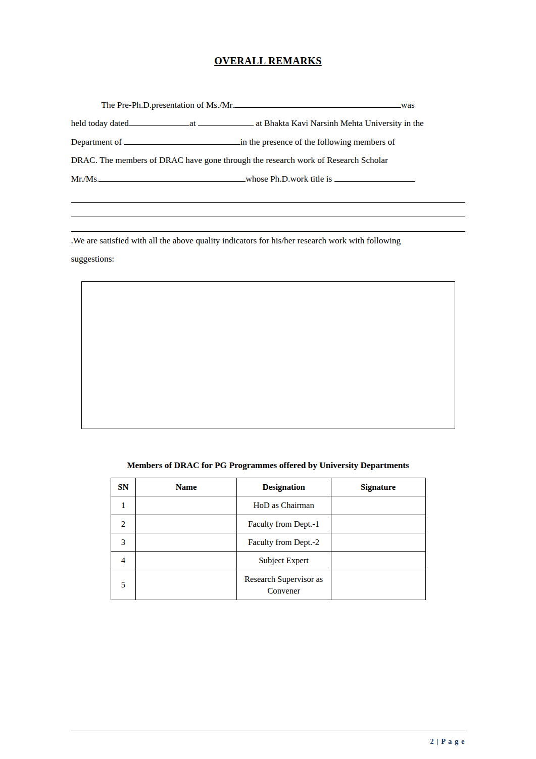OVERALL REMARKS
The Pre-Ph.D.presentation of Ms./Mr. was
held today dated at at Bhakta Kavi Narsinh Mehta University in the
Department of in the presence of the following members of
DRAC. The members of DRAC have gone through the research work of Research Scholar
Mr./Ms. whose Ph.D.work title is
.We are satisfied with all the above quality indicators for his/her research work with following
suggestions:
Members of DRAC for PG Programmes offered by University Departments
| SN | Name | Designation | Signature |
| --- | --- | --- | --- |
| 1 | | HoD as Chairman | |
| 2 | | Faculty from Dept.-1 | |
| 3 | | Faculty from Dept.-2 | |
| 4 | | Subject Expert | |
| 5 | | Research Supervisor as Convener | |
2 | P a g e